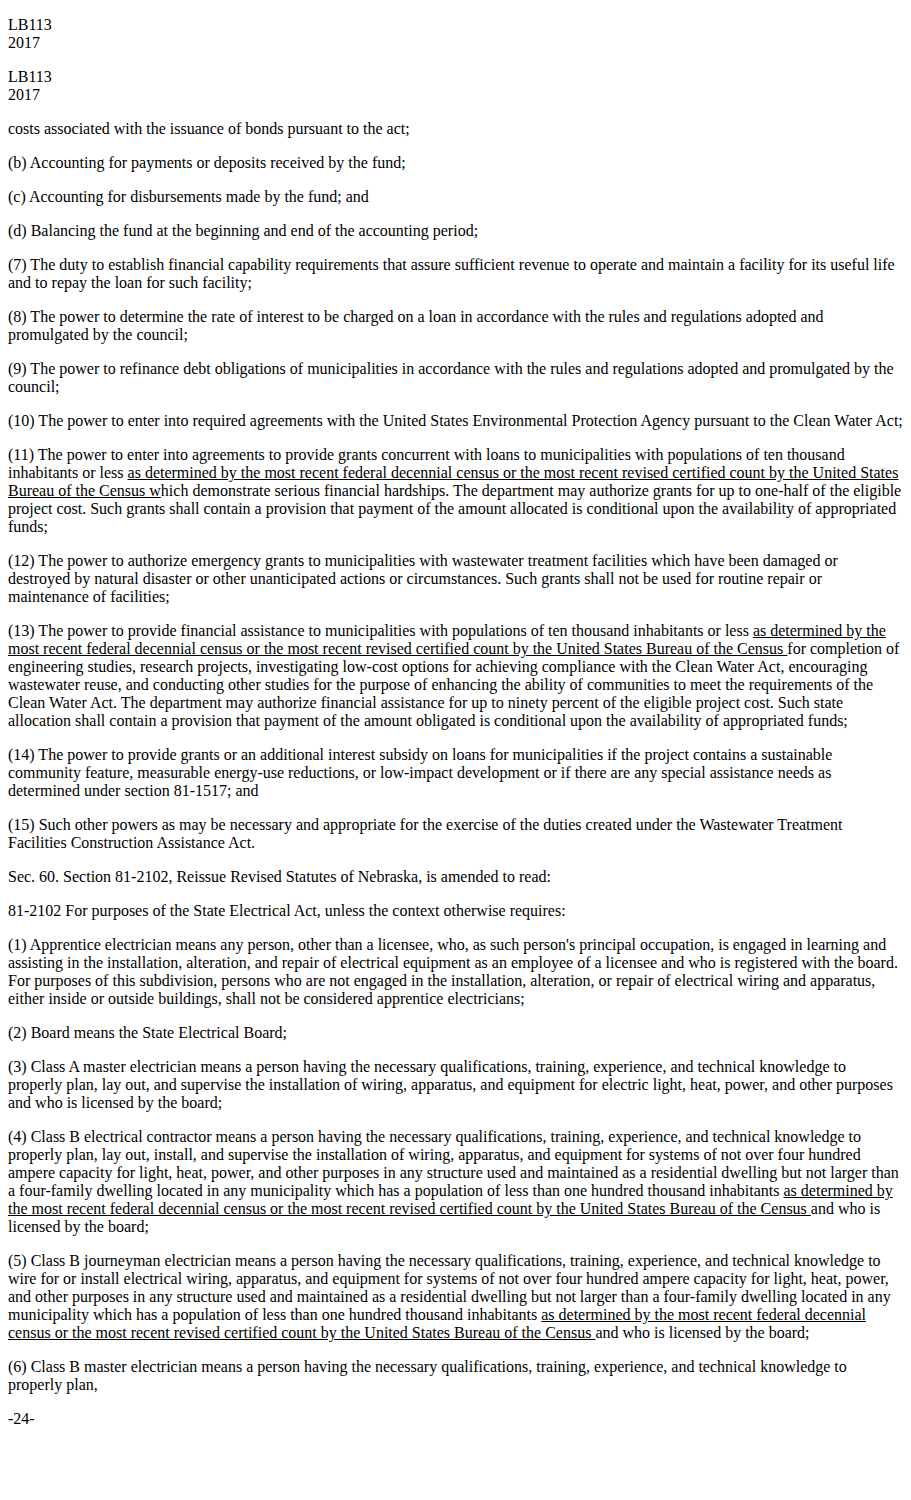LB113
2017
LB113
2017
costs associated with the issuance of bonds pursuant to the act;
(b) Accounting for payments or deposits received by the fund;
(c) Accounting for disbursements made by the fund; and
(d) Balancing the fund at the beginning and end of the accounting period;
(7) The duty to establish financial capability requirements that assure sufficient revenue to operate and maintain a facility for its useful life and to repay the loan for such facility;
(8) The power to determine the rate of interest to be charged on a loan in accordance with the rules and regulations adopted and promulgated by the council;
(9) The power to refinance debt obligations of municipalities in accordance with the rules and regulations adopted and promulgated by the council;
(10) The power to enter into required agreements with the United States Environmental Protection Agency pursuant to the Clean Water Act;
(11) The power to enter into agreements to provide grants concurrent with loans to municipalities with populations of ten thousand inhabitants or less as determined by the most recent federal decennial census or the most recent revised certified count by the United States Bureau of the Census which demonstrate serious financial hardships. The department may authorize grants for up to one-half of the eligible project cost. Such grants shall contain a provision that payment of the amount allocated is conditional upon the availability of appropriated funds;
(12) The power to authorize emergency grants to municipalities with wastewater treatment facilities which have been damaged or destroyed by natural disaster or other unanticipated actions or circumstances. Such grants shall not be used for routine repair or maintenance of facilities;
(13) The power to provide financial assistance to municipalities with populations of ten thousand inhabitants or less as determined by the most recent federal decennial census or the most recent revised certified count by the United States Bureau of the Census for completion of engineering studies, research projects, investigating low-cost options for achieving compliance with the Clean Water Act, encouraging wastewater reuse, and conducting other studies for the purpose of enhancing the ability of communities to meet the requirements of the Clean Water Act. The department may authorize financial assistance for up to ninety percent of the eligible project cost. Such state allocation shall contain a provision that payment of the amount obligated is conditional upon the availability of appropriated funds;
(14) The power to provide grants or an additional interest subsidy on loans for municipalities if the project contains a sustainable community feature, measurable energy-use reductions, or low-impact development or if there are any special assistance needs as determined under section 81-1517; and
(15) Such other powers as may be necessary and appropriate for the exercise of the duties created under the Wastewater Treatment Facilities Construction Assistance Act.
Sec. 60. Section 81-2102, Reissue Revised Statutes of Nebraska, is amended to read:
81-2102 For purposes of the State Electrical Act, unless the context otherwise requires:
(1) Apprentice electrician means any person, other than a licensee, who, as such person's principal occupation, is engaged in learning and assisting in the installation, alteration, and repair of electrical equipment as an employee of a licensee and who is registered with the board. For purposes of this subdivision, persons who are not engaged in the installation, alteration, or repair of electrical wiring and apparatus, either inside or outside buildings, shall not be considered apprentice electricians;
(2) Board means the State Electrical Board;
(3) Class A master electrician means a person having the necessary qualifications, training, experience, and technical knowledge to properly plan, lay out, and supervise the installation of wiring, apparatus, and equipment for electric light, heat, power, and other purposes and who is licensed by the board;
(4) Class B electrical contractor means a person having the necessary qualifications, training, experience, and technical knowledge to properly plan, lay out, install, and supervise the installation of wiring, apparatus, and equipment for systems of not over four hundred ampere capacity for light, heat, power, and other purposes in any structure used and maintained as a residential dwelling but not larger than a four-family dwelling located in any municipality which has a population of less than one hundred thousand inhabitants as determined by the most recent federal decennial census or the most recent revised certified count by the United States Bureau of the Census and who is licensed by the board;
(5) Class B journeyman electrician means a person having the necessary qualifications, training, experience, and technical knowledge to wire for or install electrical wiring, apparatus, and equipment for systems of not over four hundred ampere capacity for light, heat, power, and other purposes in any structure used and maintained as a residential dwelling but not larger than a four-family dwelling located in any municipality which has a population of less than one hundred thousand inhabitants as determined by the most recent federal decennial census or the most recent revised certified count by the United States Bureau of the Census and who is licensed by the board;
(6) Class B master electrician means a person having the necessary qualifications, training, experience, and technical knowledge to properly plan,
-24-